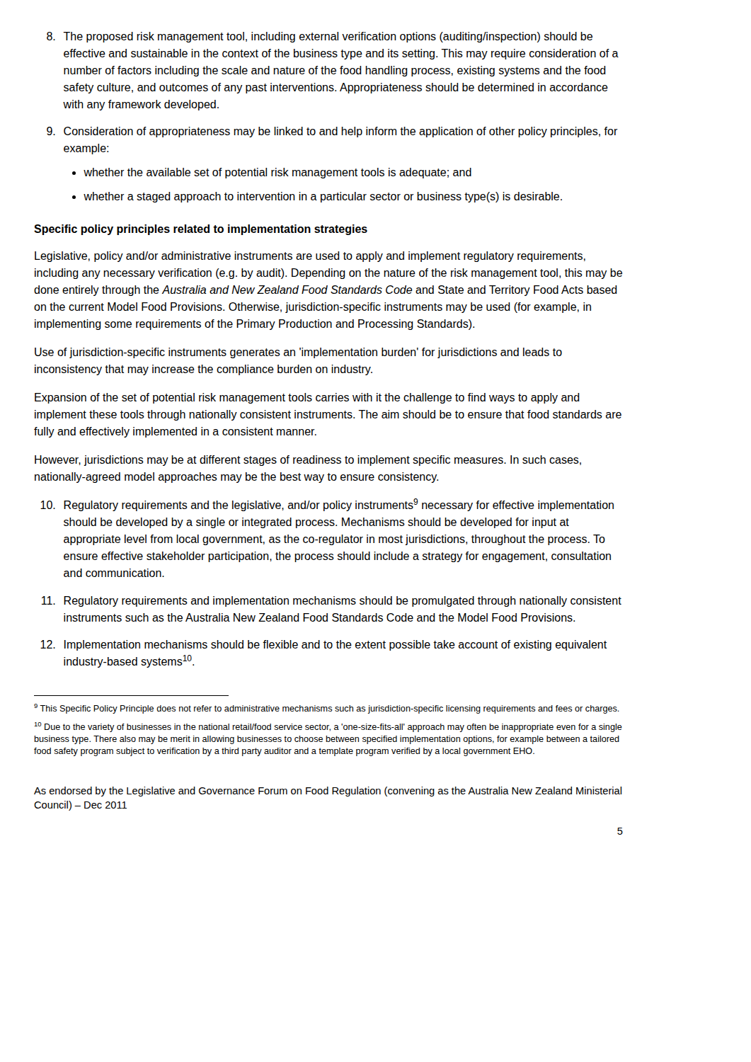The proposed risk management tool, including external verification options (auditing/inspection) should be effective and sustainable in the context of the business type and its setting. This may require consideration of a number of factors including the scale and nature of the food handling process, existing systems and the food safety culture, and outcomes of any past interventions. Appropriateness should be determined in accordance with any framework developed.
Consideration of appropriateness may be linked to and help inform the application of other policy principles, for example:
whether the available set of potential risk management tools is adequate; and
whether a staged approach to intervention in a particular sector or business type(s) is desirable.
Specific policy principles related to implementation strategies
Legislative, policy and/or administrative instruments are used to apply and implement regulatory requirements, including any necessary verification (e.g. by audit). Depending on the nature of the risk management tool, this may be done entirely through the Australia and New Zealand Food Standards Code and State and Territory Food Acts based on the current Model Food Provisions. Otherwise, jurisdiction-specific instruments may be used (for example, in implementing some requirements of the Primary Production and Processing Standards).
Use of jurisdiction-specific instruments generates an 'implementation burden' for jurisdictions and leads to inconsistency that may increase the compliance burden on industry.
Expansion of the set of potential risk management tools carries with it the challenge to find ways to apply and implement these tools through nationally consistent instruments. The aim should be to ensure that food standards are fully and effectively implemented in a consistent manner.
However, jurisdictions may be at different stages of readiness to implement specific measures. In such cases, nationally-agreed model approaches may be the best way to ensure consistency.
Regulatory requirements and the legislative, and/or policy instruments9 necessary for effective implementation should be developed by a single or integrated process. Mechanisms should be developed for input at appropriate level from local government, as the co-regulator in most jurisdictions, throughout the process. To ensure effective stakeholder participation, the process should include a strategy for engagement, consultation and communication.
Regulatory requirements and implementation mechanisms should be promulgated through nationally consistent instruments such as the Australia New Zealand Food Standards Code and the Model Food Provisions.
Implementation mechanisms should be flexible and to the extent possible take account of existing equivalent industry-based systems10.
9 This Specific Policy Principle does not refer to administrative mechanisms such as jurisdiction-specific licensing requirements and fees or charges.
10 Due to the variety of businesses in the national retail/food service sector, a 'one-size-fits-all' approach may often be inappropriate even for a single business type. There also may be merit in allowing businesses to choose between specified implementation options, for example between a tailored food safety program subject to verification by a third party auditor and a template program verified by a local government EHO.
As endorsed by the Legislative and Governance Forum on Food Regulation (convening as the Australia New Zealand Ministerial Council) – Dec 2011
5